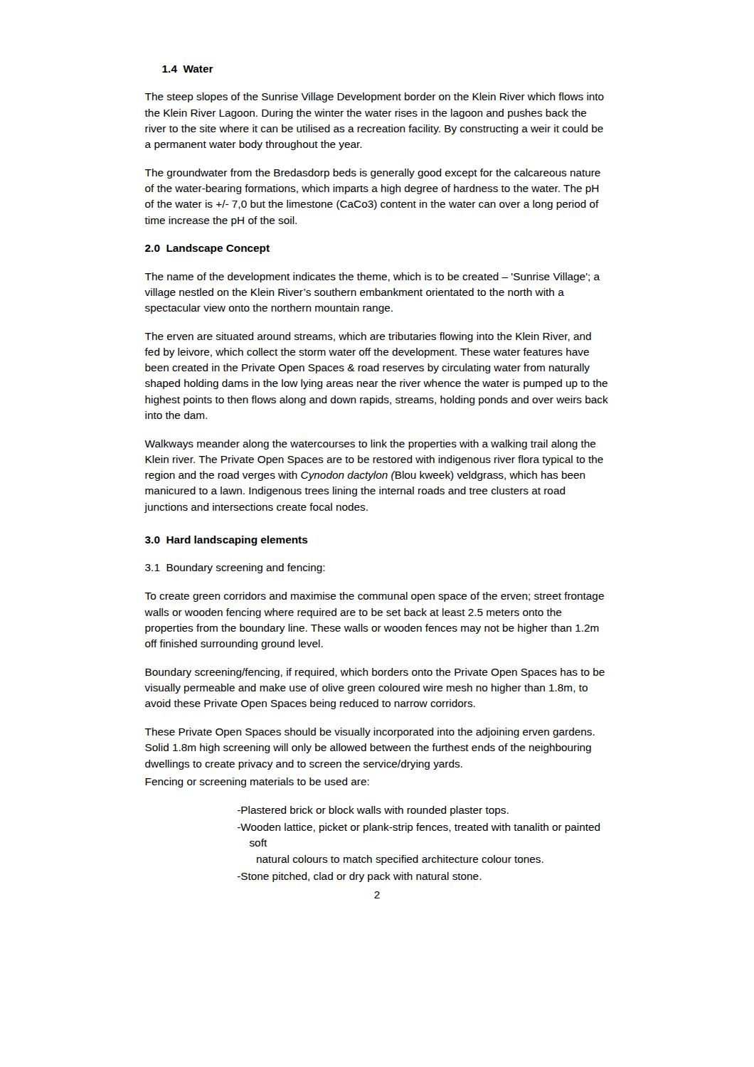1.4 Water
The steep slopes of the Sunrise Village Development border on the Klein River which flows into the Klein River Lagoon. During the winter the water rises in the lagoon and pushes back the river to the site where it can be utilised as a recreation facility. By constructing a weir it could be a permanent water body throughout the year.
The groundwater from the Bredasdorp beds is generally good except for the calcareous nature of the water-bearing formations, which imparts a high degree of hardness to the water. The pH of the water is +/- 7,0 but the limestone (CaCo3) content in the water can over a long period of time increase the pH of the soil.
2.0 Landscape Concept
The name of the development indicates the theme, which is to be created – 'Sunrise Village'; a village nestled on the Klein River’s southern embankment orientated to the north with a spectacular view onto the northern mountain range.
The erven are situated around streams, which are tributaries flowing into the Klein River, and fed by leivore, which collect the storm water off the development. These water features have been created in the Private Open Spaces & road reserves by circulating water from naturally shaped holding dams in the low lying areas near the river whence the water is pumped up to the highest points to then flows along and down rapids, streams, holding ponds and over weirs back into the dam.
Walkways meander along the watercourses to link the properties with a walking trail along the Klein river. The Private Open Spaces are to be restored with indigenous river flora typical to the region and the road verges with Cynodon dactylon (Blou kweek) veldgrass, which has been manicured to a lawn. Indigenous trees lining the internal roads and tree clusters at road junctions and intersections create focal nodes.
3.0 Hard landscaping elements
3.1 Boundary screening and fencing:
To create green corridors and maximise the communal open space of the erven; street frontage walls or wooden fencing where required are to be set back at least 2.5 meters onto the properties from the boundary line. These walls or wooden fences may not be higher than 1.2m off finished surrounding ground level.
Boundary screening/fencing, if required, which borders onto the Private Open Spaces has to be visually permeable and make use of olive green coloured wire mesh no higher than 1.8m, to avoid these Private Open Spaces being reduced to narrow corridors.
These Private Open Spaces should be visually incorporated into the adjoining erven gardens. Solid 1.8m high screening will only be allowed between the furthest ends of the neighbouring dwellings to create privacy and to screen the service/drying yards.
Fencing or screening materials to be used are:
-Plastered brick or block walls with rounded plaster tops.
-Wooden lattice, picket or plank-strip fences, treated with tanalith or painted soft natural colours to match specified architecture colour tones.
-Stone pitched, clad or dry pack with natural stone.
2